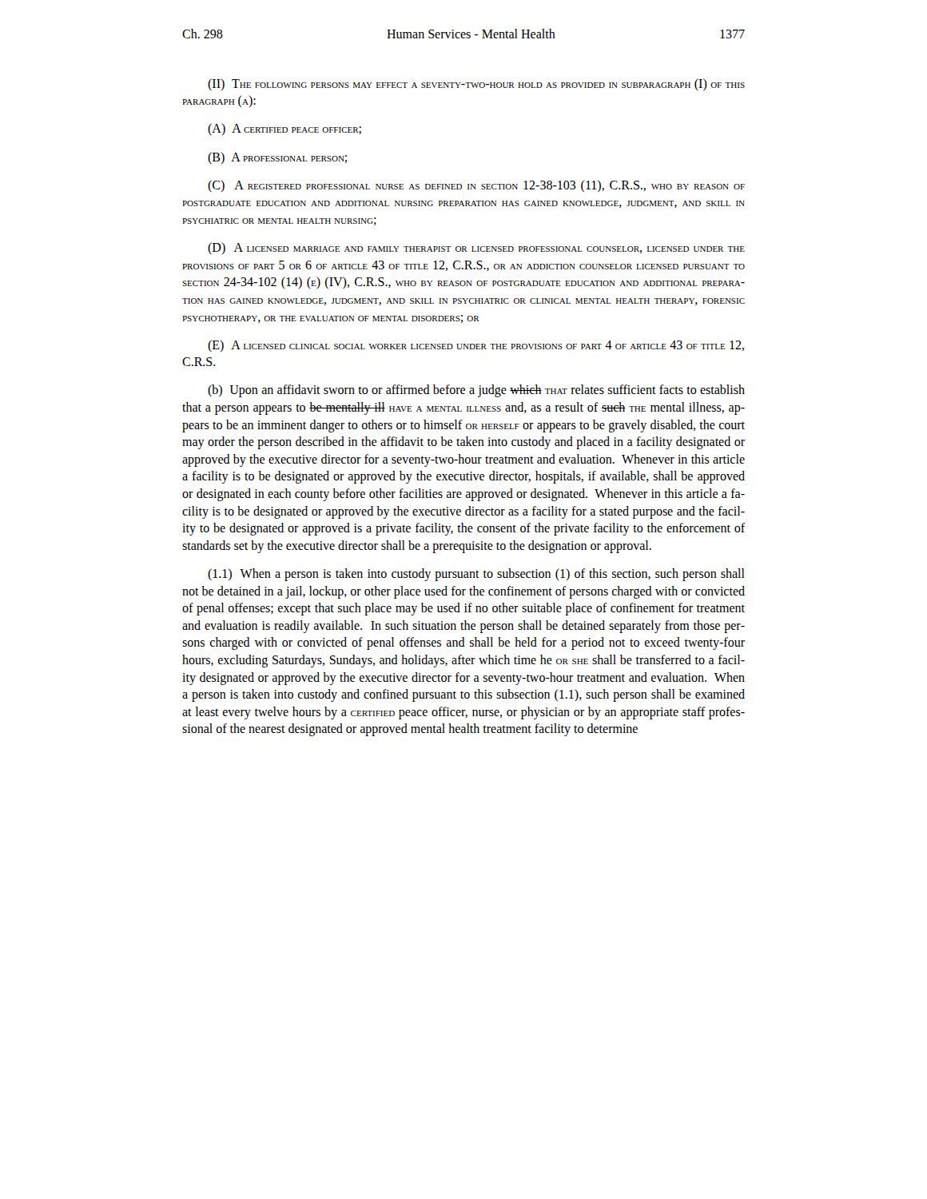Ch. 298 Human Services - Mental Health 1377
(II) The following persons may effect a seventy-two-hour hold as provided in subparagraph (I) of this paragraph (a):
(A) A certified peace officer;
(B) A professional person;
(C) A registered professional nurse as defined in section 12-38-103 (11), C.R.S., who by reason of postgraduate education and additional nursing preparation has gained knowledge, judgment, and skill in psychiatric or mental health nursing;
(D) A licensed marriage and family therapist or licensed professional counselor, licensed under the provisions of part 5 or 6 of article 43 of title 12, C.R.S., or an addiction counselor licensed pursuant to section 24-34-102 (14) (e) (IV), C.R.S., who by reason of postgraduate education and additional preparation has gained knowledge, judgment, and skill in psychiatric or clinical mental health therapy, forensic psychotherapy, or the evaluation of mental disorders; or
(E) A licensed clinical social worker licensed under the provisions of part 4 of article 43 of title 12, C.R.S.
(b) Upon an affidavit sworn to or affirmed before a judge which that relates sufficient facts to establish that a person appears to be mentally ill have a mental illness and, as a result of such the mental illness, appears to be an imminent danger to others or to himself or herself or appears to be gravely disabled, the court may order the person described in the affidavit to be taken into custody and placed in a facility designated or approved by the executive director for a seventy-two-hour treatment and evaluation. Whenever in this article a facility is to be designated or approved by the executive director, hospitals, if available, shall be approved or designated in each county before other facilities are approved or designated. Whenever in this article a facility is to be designated or approved by the executive director as a facility for a stated purpose and the facility to be designated or approved is a private facility, the consent of the private facility to the enforcement of standards set by the executive director shall be a prerequisite to the designation or approval.
(1.1) When a person is taken into custody pursuant to subsection (1) of this section, such person shall not be detained in a jail, lockup, or other place used for the confinement of persons charged with or convicted of penal offenses; except that such place may be used if no other suitable place of confinement for treatment and evaluation is readily available. In such situation the person shall be detained separately from those persons charged with or convicted of penal offenses and shall be held for a period not to exceed twenty-four hours, excluding Saturdays, Sundays, and holidays, after which time he or she shall be transferred to a facility designated or approved by the executive director for a seventy-two-hour treatment and evaluation. When a person is taken into custody and confined pursuant to this subsection (1.1), such person shall be examined at least every twelve hours by a certified peace officer, nurse, or physician or by an appropriate staff professional of the nearest designated or approved mental health treatment facility to determine